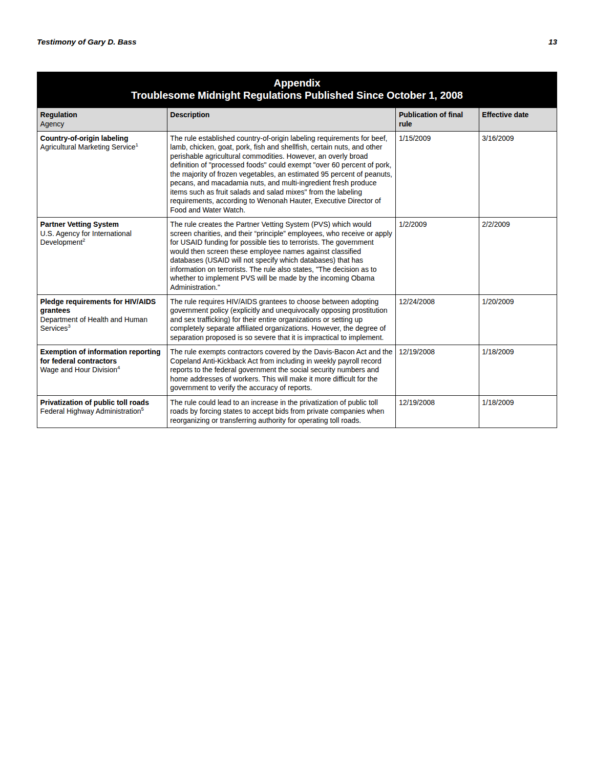Testimony of Gary D. Bass 13
Appendix Troublesome Midnight Regulations Published Since October 1, 2008
| Regulation Agency | Description | Publication of final rule | Effective date |
| --- | --- | --- | --- |
| Country-of-origin labeling Agricultural Marketing Service 1 | The rule established country-of-origin labeling requirements for beef, lamb, chicken, goat, pork, fish and shellfish, certain nuts, and other perishable agricultural commodities. However, an overly broad definition of "processed foods" could exempt "over 60 percent of pork, the majority of frozen vegetables, an estimated 95 percent of peanuts, pecans, and macadamia nuts, and multi-ingredient fresh produce items such as fruit salads and salad mixes" from the labeling requirements, according to Wenonah Hauter, Executive Director of Food and Water Watch. | 1/15/2009 | 3/16/2009 |
| Partner Vetting System U.S. Agency for International Development 2 | The rule creates the Partner Vetting System (PVS) which would screen charities, and their “principle” employees, who receive or apply for USAID funding for possible ties to terrorists. The government would then screen these employee names against classified databases (USAID will not specify which databases) that has information on terrorists. The rule also states, "The decision as to whether to implement PVS will be made by the incoming Obama Administration." | 1/2/2009 | 2/2/2009 |
| Pledge requirements for HIV/AIDS grantees Department of Health and Human Services 3 | The rule requires HIV/AIDS grantees to choose between adopting government policy (explicitly and unequivocally opposing prostitution and sex trafficking) for their entire organizations or setting up completely separate affiliated organizations. However, the degree of separation proposed is so severe that it is impractical to implement. | 12/24/2008 | 1/20/2009 |
| Exemption of information reporting for federal contractors Wage and Hour Division 4 | The rule exempts contractors covered by the Davis-Bacon Act and the Copeland Anti-Kickback Act from including in weekly payroll record reports to the federal government the social security numbers and home addresses of workers. This will make it more difficult for the government to verify the accuracy of reports. | 12/19/2008 | 1/18/2009 |
| Privatization of public toll roads Federal Highway Administration 5 | The rule could lead to an increase in the privatization of public toll roads by forcing states to accept bids from private companies when reorganizing or transferring authority for operating toll roads. | 12/19/2008 | 1/18/2009 |